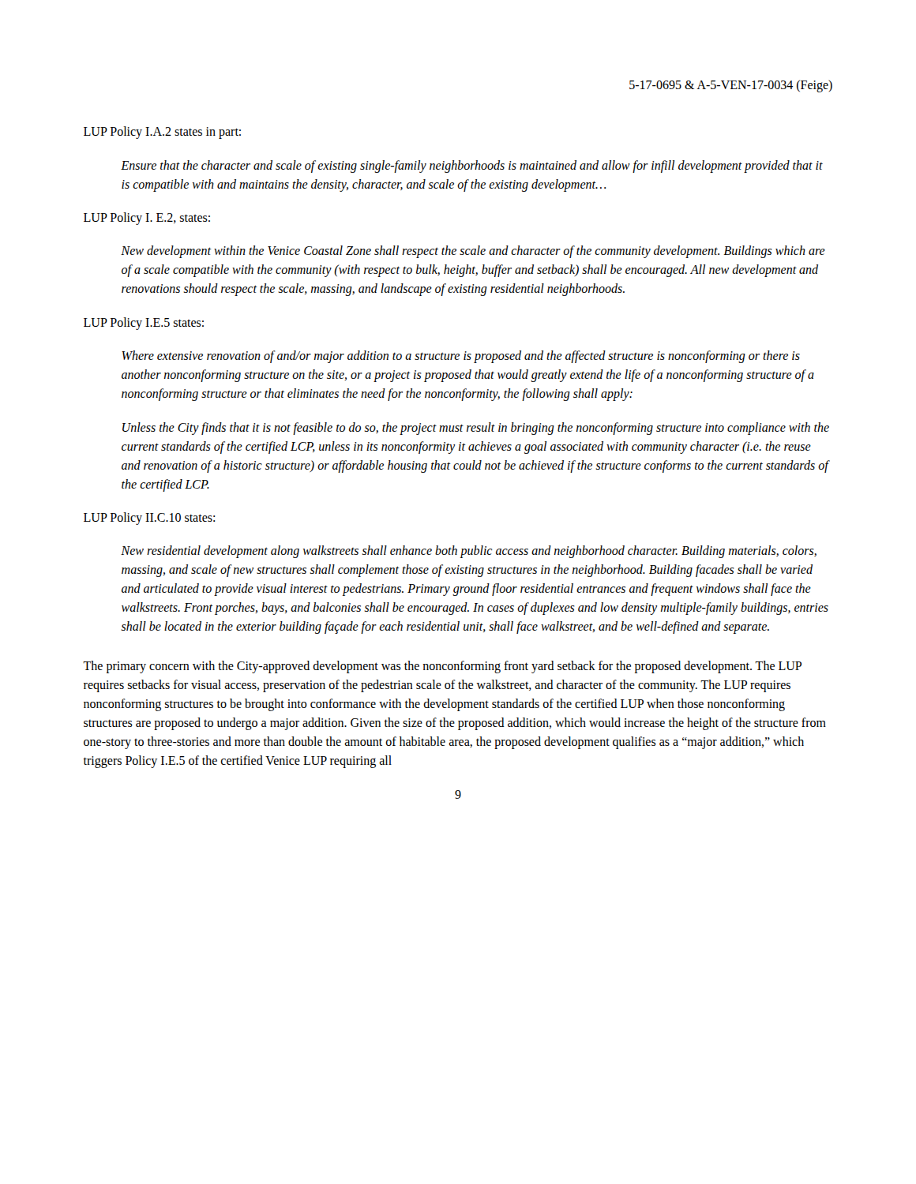5-17-0695 & A-5-VEN-17-0034 (Feige)
LUP Policy I.A.2 states in part:
Ensure that the character and scale of existing single-family neighborhoods is maintained and allow for infill development provided that it is compatible with and maintains the density, character, and scale of the existing development…
LUP Policy I. E.2, states:
New development within the Venice Coastal Zone shall respect the scale and character of the community development. Buildings which are of a scale compatible with the community (with respect to bulk, height, buffer and setback) shall be encouraged. All new development and renovations should respect the scale, massing, and landscape of existing residential neighborhoods.
LUP Policy I.E.5 states:
Where extensive renovation of and/or major addition to a structure is proposed and the affected structure is nonconforming or there is another nonconforming structure on the site, or a project is proposed that would greatly extend the life of a nonconforming structure of a nonconforming structure or that eliminates the need for the nonconformity, the following shall apply:
Unless the City finds that it is not feasible to do so, the project must result in bringing the nonconforming structure into compliance with the current standards of the certified LCP, unless in its nonconformity it achieves a goal associated with community character (i.e. the reuse and renovation of a historic structure) or affordable housing that could not be achieved if the structure conforms to the current standards of the certified LCP.
LUP Policy II.C.10 states:
New residential development along walkstreets shall enhance both public access and neighborhood character. Building materials, colors, massing, and scale of new structures shall complement those of existing structures in the neighborhood. Building facades shall be varied and articulated to provide visual interest to pedestrians. Primary ground floor residential entrances and frequent windows shall face the walkstreets. Front porches, bays, and balconies shall be encouraged. In cases of duplexes and low density multiple-family buildings, entries shall be located in the exterior building façade for each residential unit, shall face walkstreet, and be well-defined and separate.
The primary concern with the City-approved development was the nonconforming front yard setback for the proposed development. The LUP requires setbacks for visual access, preservation of the pedestrian scale of the walkstreet, and character of the community. The LUP requires nonconforming structures to be brought into conformance with the development standards of the certified LUP when those nonconforming structures are proposed to undergo a major addition. Given the size of the proposed addition, which would increase the height of the structure from one-story to three-stories and more than double the amount of habitable area, the proposed development qualifies as a “major addition,” which triggers Policy I.E.5 of the certified Venice LUP requiring all
9